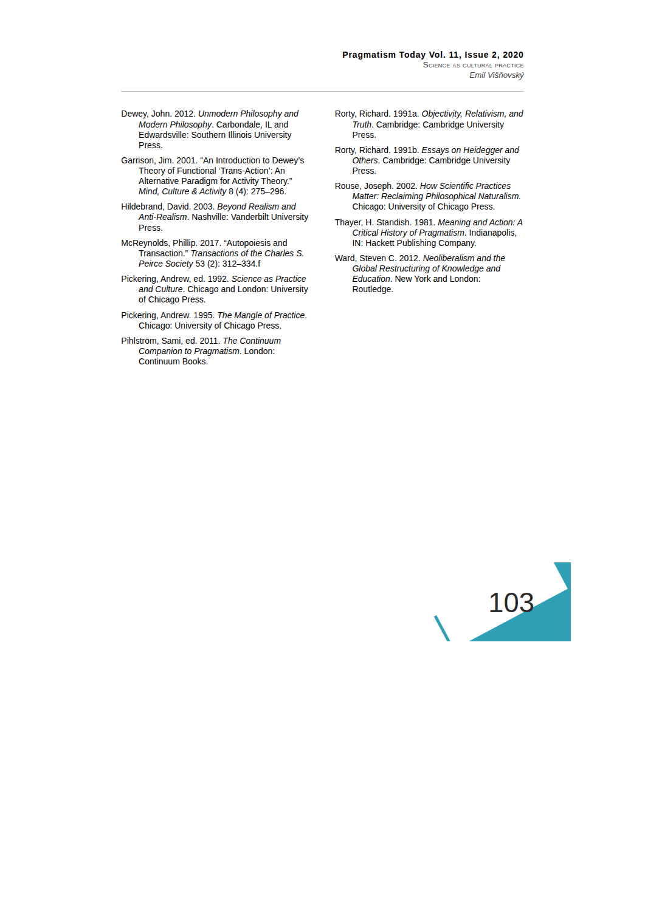Pragmatism Today Vol. 11, Issue 2, 2020
Science as Cultural Practice
Emil Višňovský
Dewey, John. 2012. Unmodern Philosophy and Modern Philosophy. Carbondale, IL and Edwardsville: Southern Illinois University Press.
Garrison, Jim. 2001. “An Introduction to Dewey’s Theory of Functional ‘Trans-Action’: An Alternative Paradigm for Activity Theory.” Mind, Culture & Activity 8 (4): 275–296.
Hildebrand, David. 2003. Beyond Realism and Anti-Realism. Nashville: Vanderbilt University Press.
McReynolds, Phillip. 2017. “Autopoiesis and Transaction.” Transactions of the Charles S. Peirce Society 53 (2): 312–334.f
Pickering, Andrew, ed. 1992. Science as Practice and Culture. Chicago and London: University of Chicago Press.
Pickering, Andrew. 1995. The Mangle of Practice. Chicago: University of Chicago Press.
Pihlström, Sami, ed. 2011. The Continuum Companion to Pragmatism. London: Continuum Books.
Rorty, Richard. 1991a. Objectivity, Relativism, and Truth. Cambridge: Cambridge University Press.
Rorty, Richard. 1991b. Essays on Heidegger and Others. Cambridge: Cambridge University Press.
Rouse, Joseph. 2002. How Scientific Practices Matter: Reclaiming Philosophical Naturalism. Chicago: University of Chicago Press.
Thayer, H. Standish. 1981. Meaning and Action: A Critical History of Pragmatism. Indianapolis, IN: Hackett Publishing Company.
Ward, Steven C. 2012. Neoliberalism and the Global Restructuring of Knowledge and Education. New York and London: Routledge.
103